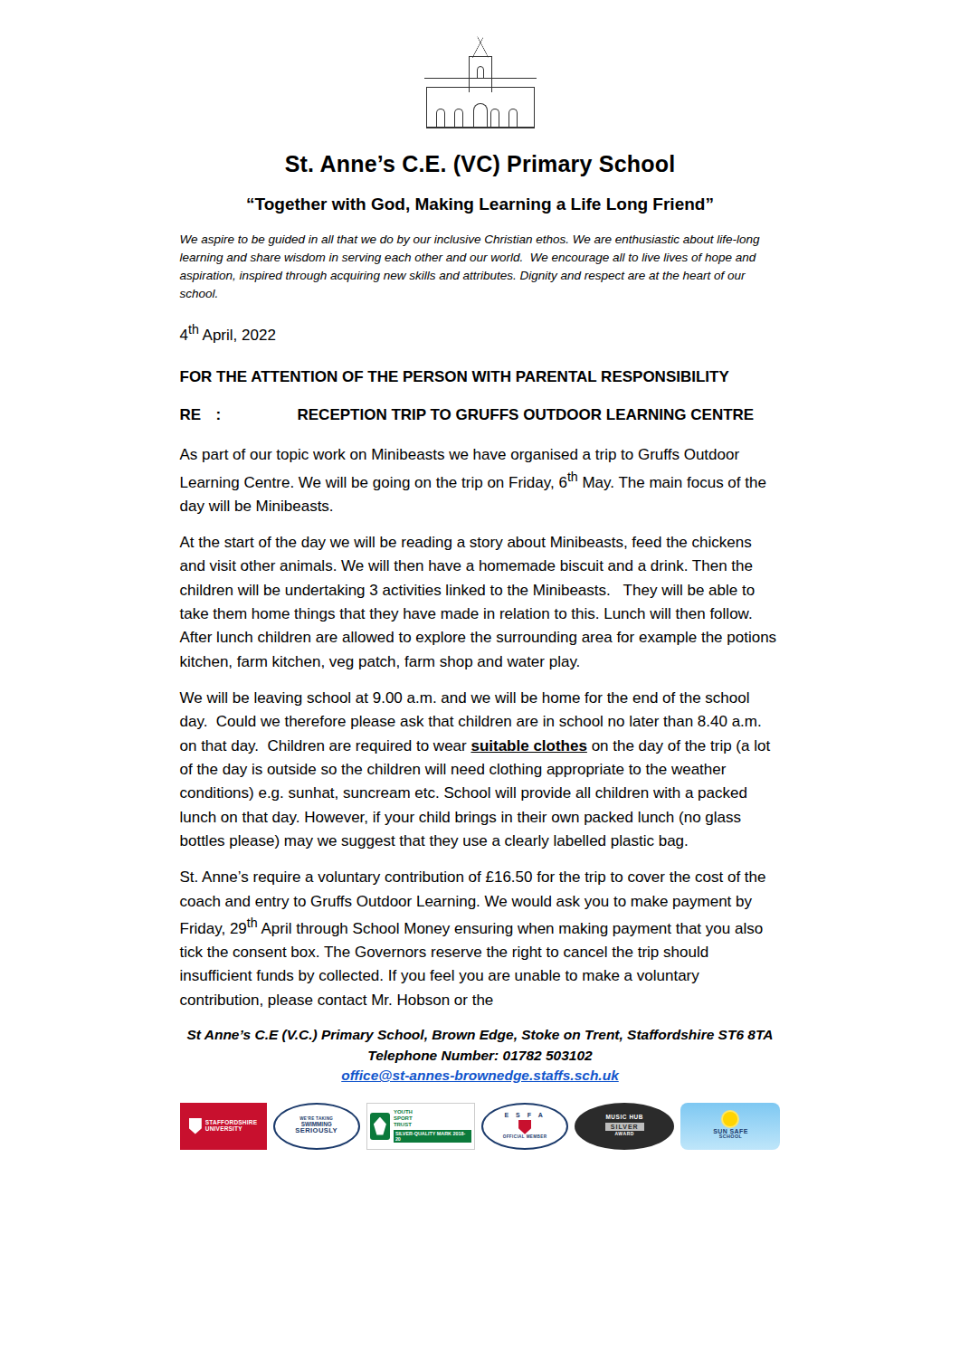St. Anne’s C.E. (VC) Primary School
“Together with God, Making Learning a Life Long Friend”
We aspire to be guided in all that we do by our inclusive Christian ethos. We are enthusiastic about life-long learning and share wisdom in serving each other and our world. We encourage all to live lives of hope and aspiration, inspired through acquiring new skills and attributes. Dignity and respect are at the heart of our school.
4th April, 2022
FOR THE ATTENTION OF THE PERSON WITH PARENTAL RESPONSIBILITY
RE: RECEPTION TRIP TO GRUFFS OUTDOOR LEARNING CENTRE
As part of our topic work on Minibeasts we have organised a trip to Gruffs Outdoor Learning Centre. We will be going on the trip on Friday, 6th May. The main focus of the day will be Minibeasts.
At the start of the day we will be reading a story about Minibeasts, feed the chickens and visit other animals. We will then have a homemade biscuit and a drink. Then the children will be undertaking 3 activities linked to the Minibeasts. They will be able to take them home things that they have made in relation to this. Lunch will then follow. After lunch children are allowed to explore the surrounding area for example the potions kitchen, farm kitchen, veg patch, farm shop and water play.
We will be leaving school at 9.00 a.m. and we will be home for the end of the school day. Could we therefore please ask that children are in school no later than 8.40 a.m. on that day. Children are required to wear suitable clothes on the day of the trip (a lot of the day is outside so the children will need clothing appropriate to the weather conditions) e.g. sunhat, suncream etc. School will provide all children with a packed lunch on that day. However, if your child brings in their own packed lunch (no glass bottles please) may we suggest that they use a clearly labelled plastic bag.
St. Anne’s require a voluntary contribution of £16.50 for the trip to cover the cost of the coach and entry to Gruffs Outdoor Learning. We would ask you to make payment by Friday, 29th April through School Money ensuring when making payment that you also tick the consent box. The Governors reserve the right to cancel the trip should insufficient funds by collected. If you feel you are unable to make a voluntary contribution, please contact Mr. Hobson or the
St Anne’s C.E (V.C.) Primary School, Brown Edge, Stoke on Trent, Staffordshire ST6 8TA Telephone Number: 01782 503102 office@st-annes-brownedge.staffs.sch.uk
STAFFORDSHIRE
UNIVERSITY
WE'RE TAKING
SWIMMING
SERIOUSLY
YOUTH
SPORT
TRUST SILVER·QUALITY MARK 2018-20
E S F A
OFFICIAL MEMBER
MUSIC HUB
SILVER
AWARD
SUN SAFE
SCHOOL